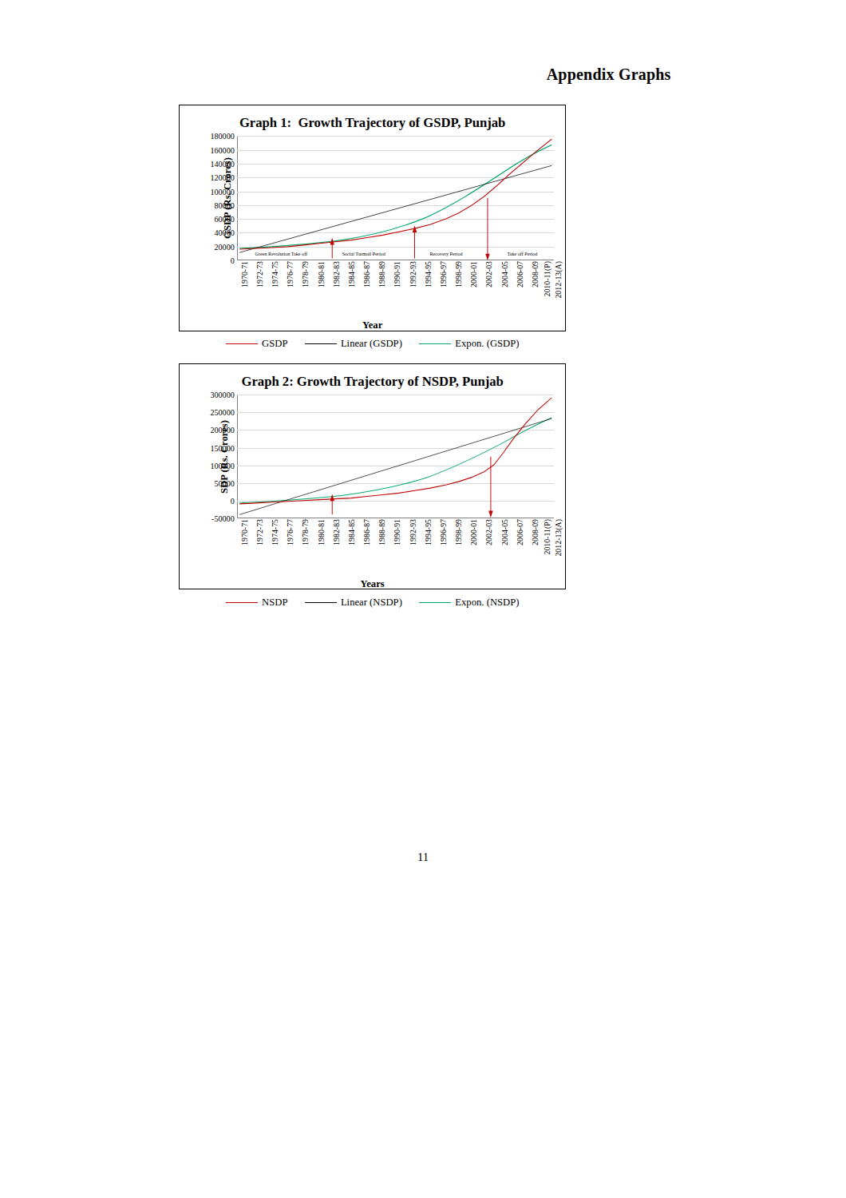Appendix Graphs
Graph 1: Growth Trajectory of GSDP, Punjab
GSDP (Rs. Crores)
180000
160000
140000
120000
100000
80000
60000
40000
20000
0
Green Revolution Take off Social Turmoil Period Recovery Period Take off Period
1970-71 1972-73 1974-75 1976-77 1978-79 1980-81 1982-83 1984-85 1986-87 1988-89 1990-91 1992-93 1994-95 1996-97 1998-99 2000-01 2002-03 2004-05 2006-07 2008-09 2010-11(P) 2012-13(A)
Year
GSDP
Linear (GSDP)
Expon. (GSDP)
Graph 2: Growth Trajectory of NSDP, Punjab
SDP (Rs. Crores)
300000
250000
200000
150000
100000
50000
0
-50000
1970-71 1972-73 1974-75 1976-77 1978-79 1980-81 1982-83 1984-85 1986-87 1988-89 1990-91 1992-93 1994-95 1996-97 1998-99 2000-01 2002-03 2004-05 2006-07 2008-09 2010-11(P) 2012-13(A)
Years
NSDP
Linear (NSDP)
Expon. (NSDP)
11